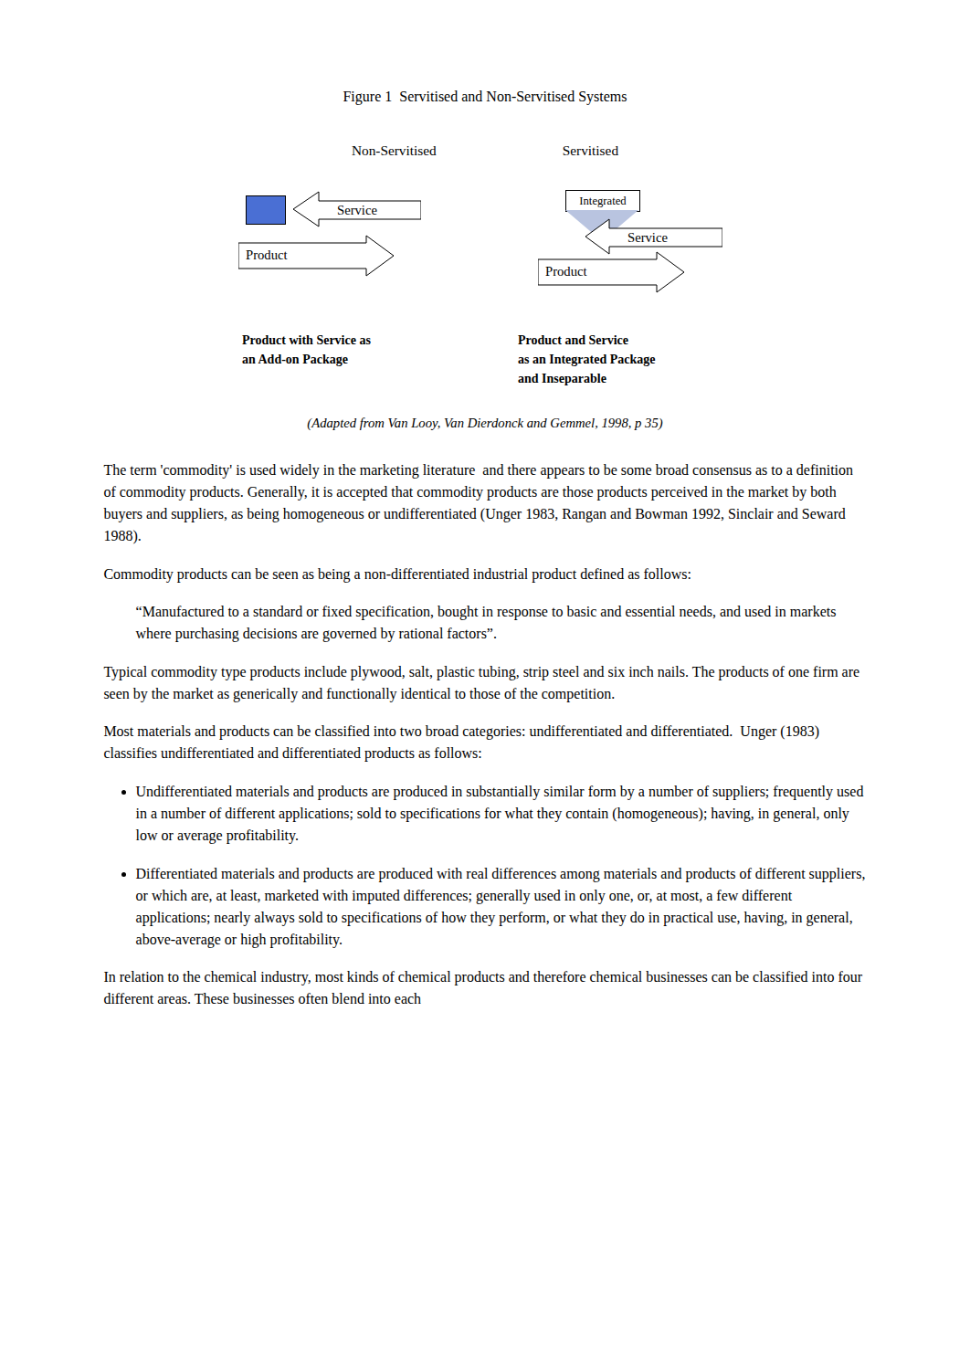Figure 1 Servitised and Non-Servitised Systems
Non-Servitised Servitised
Service Product
Integrated
Service Product
Product with Service as
an Add-on Package
Product and Service
as an Integrated Package
and Inseparable
(Adapted from Van Looy, Van Dierdonck and Gemmel, 1998, p 35)
The term 'commodity' is used widely in the marketing literature and there appears to be some broad consensus as to a definition of commodity products. Generally, it is accepted that commodity products are those products perceived in the market by both buyers and suppliers, as being homogeneous or undifferentiated (Unger 1983, Rangan and Bowman 1992, Sinclair and Seward 1988).
Commodity products can be seen as being a non-differentiated industrial product defined as follows:
“Manufactured to a standard or fixed specification, bought in response to basic and essential needs, and used in markets where purchasing decisions are governed by rational factors”.
Typical commodity type products include plywood, salt, plastic tubing, strip steel and six inch nails. The products of one firm are seen by the market as generically and functionally identical to those of the competition.
Most materials and products can be classified into two broad categories: undifferentiated and differentiated. Unger (1983) classifies undifferentiated and differentiated products as follows:
Undifferentiated materials and products are produced in substantially similar form by a number of suppliers; frequently used in a number of different applications; sold to specifications for what they contain (homogeneous); having, in general, only low or average profitability.
Differentiated materials and products are produced with real differences among materials and products of different suppliers, or which are, at least, marketed with imputed differences; generally used in only one, or, at most, a few different applications; nearly always sold to specifications of how they perform, or what they do in practical use, having, in general, above-average or high profitability.
In relation to the chemical industry, most kinds of chemical products and therefore chemical businesses can be classified into four different areas. These businesses often blend into each